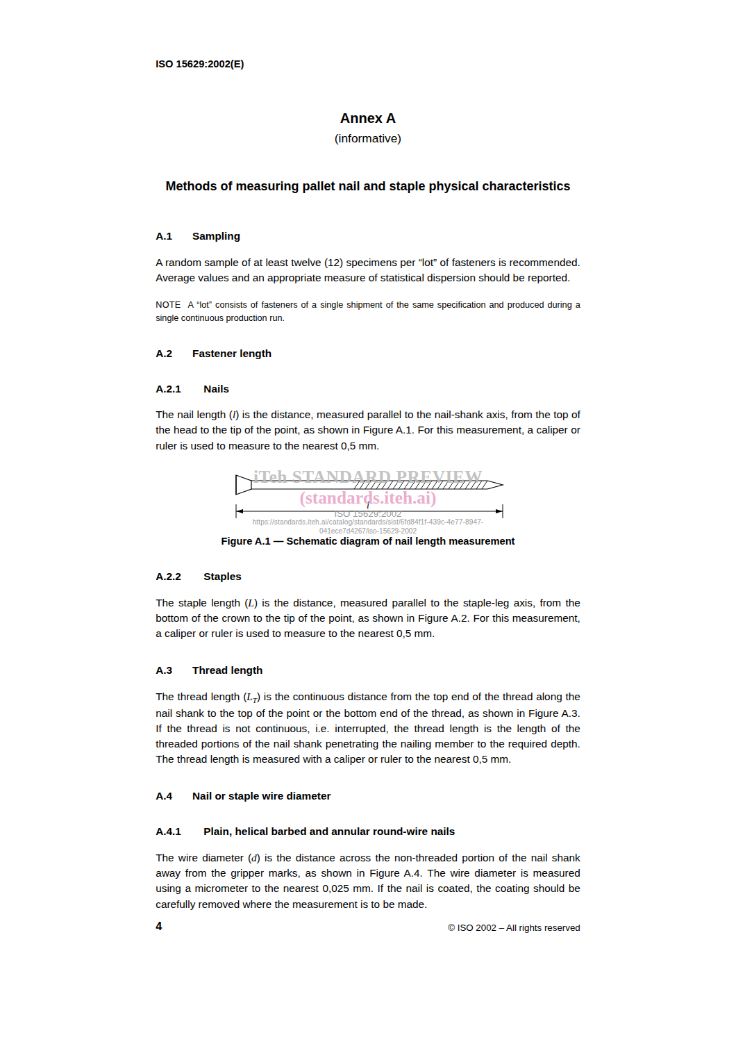ISO 15629:2002(E)
Annex A
(informative)
Methods of measuring pallet nail and staple physical characteristics
A.1 Sampling
A random sample of at least twelve (12) specimens per “lot” of fasteners is recommended. Average values and an appropriate measure of statistical dispersion should be reported.
NOTE A “lot” consists of fasteners of a single shipment of the same specification and produced during a single continuous production run.
A.2 Fastener length
A.2.1 Nails
The nail length (l) is the distance, measured parallel to the nail-shank axis, from the top of the head to the tip of the point, as shown in Figure A.1. For this measurement, a caliper or ruler is used to measure to the nearest 0,5 mm.
l
iTeh STANDARD PREVIEW
(standards.iteh.ai)
ISO 15629:2002
https://standards.iteh.ai/catalog/standards/sist/6fd84f1f-439c-4e77-8947-
041ece7d4267/iso-15629-2002
Figure A.1 — Schematic diagram of nail length measurement
A.2.2 Staples
The staple length (L) is the distance, measured parallel to the staple-leg axis, from the bottom of the crown to the tip of the point, as shown in Figure A.2. For this measurement, a caliper or ruler is used to measure to the nearest 0,5 mm.
A.3 Thread length
The thread length (LT) is the continuous distance from the top end of the thread along the nail shank to the top of the point or the bottom end of the thread, as shown in Figure A.3. If the thread is not continuous, i.e. interrupted, the thread length is the length of the threaded portions of the nail shank penetrating the nailing member to the required depth. The thread length is measured with a caliper or ruler to the nearest 0,5 mm.
A.4 Nail or staple wire diameter
A.4.1 Plain, helical barbed and annular round-wire nails
The wire diameter (d) is the distance across the non-threaded portion of the nail shank away from the gripper marks, as shown in Figure A.4. The wire diameter is measured using a micrometer to the nearest 0,025 mm. If the nail is coated, the coating should be carefully removed where the measurement is to be made.
4
© ISO 2002 – All rights reserved